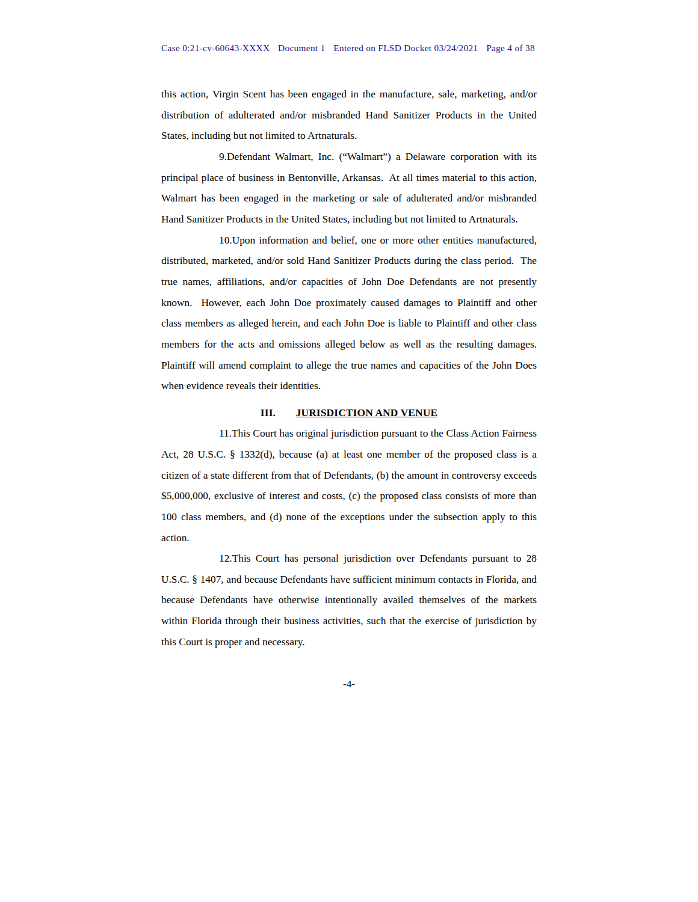Case 0:21-cv-60643-XXXX Document 1 Entered on FLSD Docket 03/24/2021 Page 4 of 38
this action, Virgin Scent has been engaged in the manufacture, sale, marketing, and/or distribution of adulterated and/or misbranded Hand Sanitizer Products in the United States, including but not limited to Artnaturals.
9. Defendant Walmart, Inc. (“Walmart”) a Delaware corporation with its principal place of business in Bentonville, Arkansas. At all times material to this action, Walmart has been engaged in the marketing or sale of adulterated and/or misbranded Hand Sanitizer Products in the United States, including but not limited to Artnaturals.
10. Upon information and belief, one or more other entities manufactured, distributed, marketed, and/or sold Hand Sanitizer Products during the class period. The true names, affiliations, and/or capacities of John Doe Defendants are not presently known. However, each John Doe proximately caused damages to Plaintiff and other class members as alleged herein, and each John Doe is liable to Plaintiff and other class members for the acts and omissions alleged below as well as the resulting damages. Plaintiff will amend complaint to allege the true names and capacities of the John Does when evidence reveals their identities.
III. JURISDICTION AND VENUE
11. This Court has original jurisdiction pursuant to the Class Action Fairness Act, 28 U.S.C. § 1332(d), because (a) at least one member of the proposed class is a citizen of a state different from that of Defendants, (b) the amount in controversy exceeds $5,000,000, exclusive of interest and costs, (c) the proposed class consists of more than 100 class members, and (d) none of the exceptions under the subsection apply to this action.
12. This Court has personal jurisdiction over Defendants pursuant to 28 U.S.C. § 1407, and because Defendants have sufficient minimum contacts in Florida, and because Defendants have otherwise intentionally availed themselves of the markets within Florida through their business activities, such that the exercise of jurisdiction by this Court is proper and necessary.
-4-